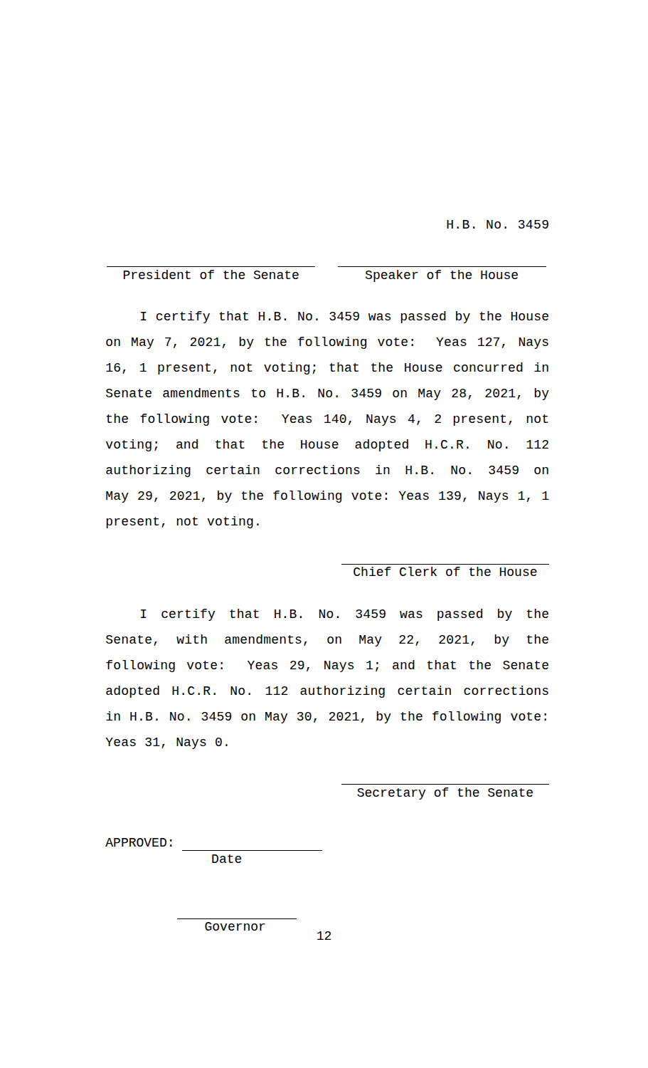H.B. No. 3459
President of the Senate
Speaker of the House
I certify that H.B. No. 3459 was passed by the House on May 7, 2021, by the following vote: Yeas 127, Nays 16, 1 present, not voting; that the House concurred in Senate amendments to H.B. No. 3459 on May 28, 2021, by the following vote: Yeas 140, Nays 4, 2 present, not voting; and that the House adopted H.C.R. No. 112 authorizing certain corrections in H.B. No. 3459 on May 29, 2021, by the following vote: Yeas 139, Nays 1, 1 present, not voting.
Chief Clerk of the House
I certify that H.B. No. 3459 was passed by the Senate, with amendments, on May 22, 2021, by the following vote: Yeas 29, Nays 1; and that the Senate adopted H.C.R. No. 112 authorizing certain corrections in H.B. No. 3459 on May 30, 2021, by the following vote: Yeas 31, Nays 0.
Secretary of the Senate
APPROVED:
Date
Governor
12